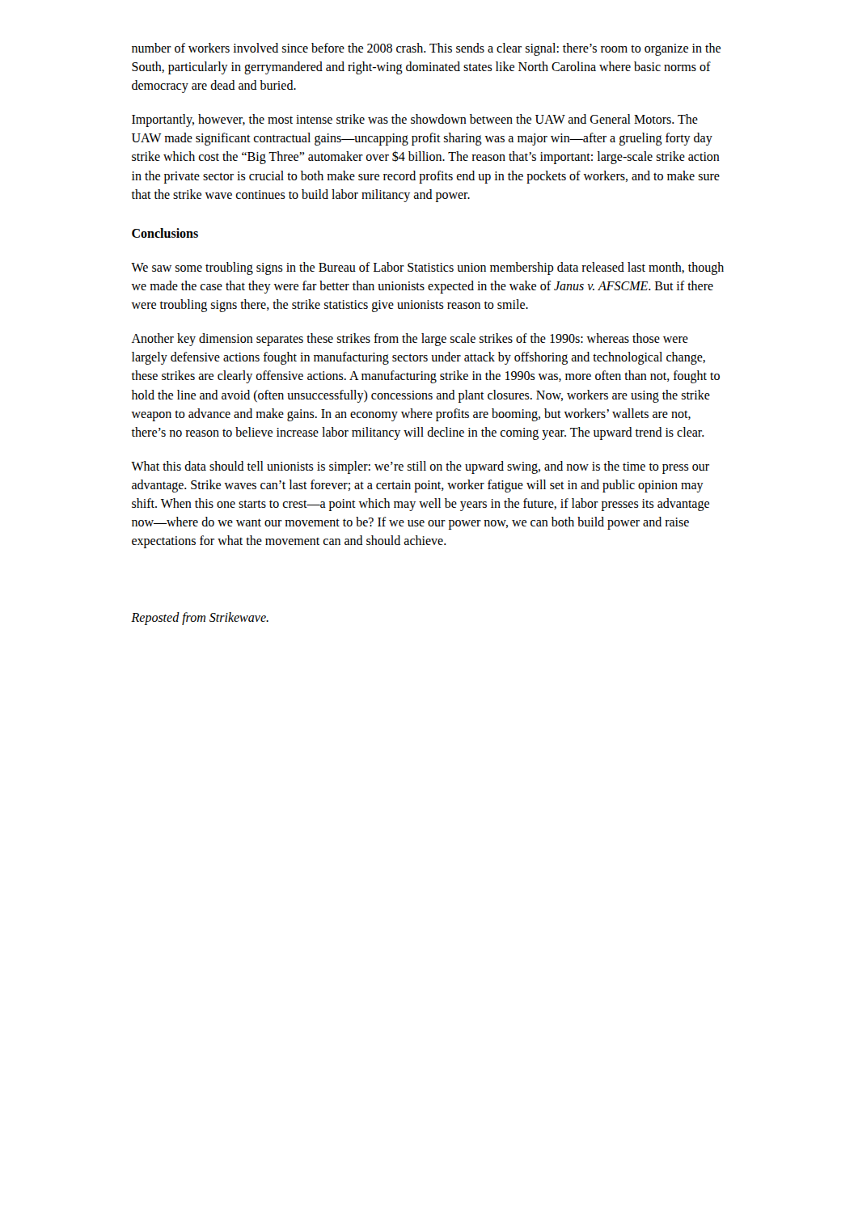number of workers involved since before the 2008 crash. This sends a clear signal: there’s room to organize in the South, particularly in gerrymandered and right-wing dominated states like North Carolina where basic norms of democracy are dead and buried.
Importantly, however, the most intense strike was the showdown between the UAW and General Motors. The UAW made significant contractual gains—uncapping profit sharing was a major win—after a grueling forty day strike which cost the “Big Three” automaker over $4 billion. The reason that’s important: large-scale strike action in the private sector is crucial to both make sure record profits end up in the pockets of workers, and to make sure that the strike wave continues to build labor militancy and power.
Conclusions
We saw some troubling signs in the Bureau of Labor Statistics union membership data released last month, though we made the case that they were far better than unionists expected in the wake of Janus v. AFSCME. But if there were troubling signs there, the strike statistics give unionists reason to smile.
Another key dimension separates these strikes from the large scale strikes of the 1990s: whereas those were largely defensive actions fought in manufacturing sectors under attack by offshoring and technological change, these strikes are clearly offensive actions. A manufacturing strike in the 1990s was, more often than not, fought to hold the line and avoid (often unsuccessfully) concessions and plant closures. Now, workers are using the strike weapon to advance and make gains. In an economy where profits are booming, but workers’ wallets are not, there’s no reason to believe increase labor militancy will decline in the coming year. The upward trend is clear.
What this data should tell unionists is simpler: we’re still on the upward swing, and now is the time to press our advantage. Strike waves can’t last forever; at a certain point, worker fatigue will set in and public opinion may shift. When this one starts to crest—a point which may well be years in the future, if labor presses its advantage now—where do we want our movement to be? If we use our power now, we can both build power and raise expectations for what the movement can and should achieve.
Reposted from Strikewave.